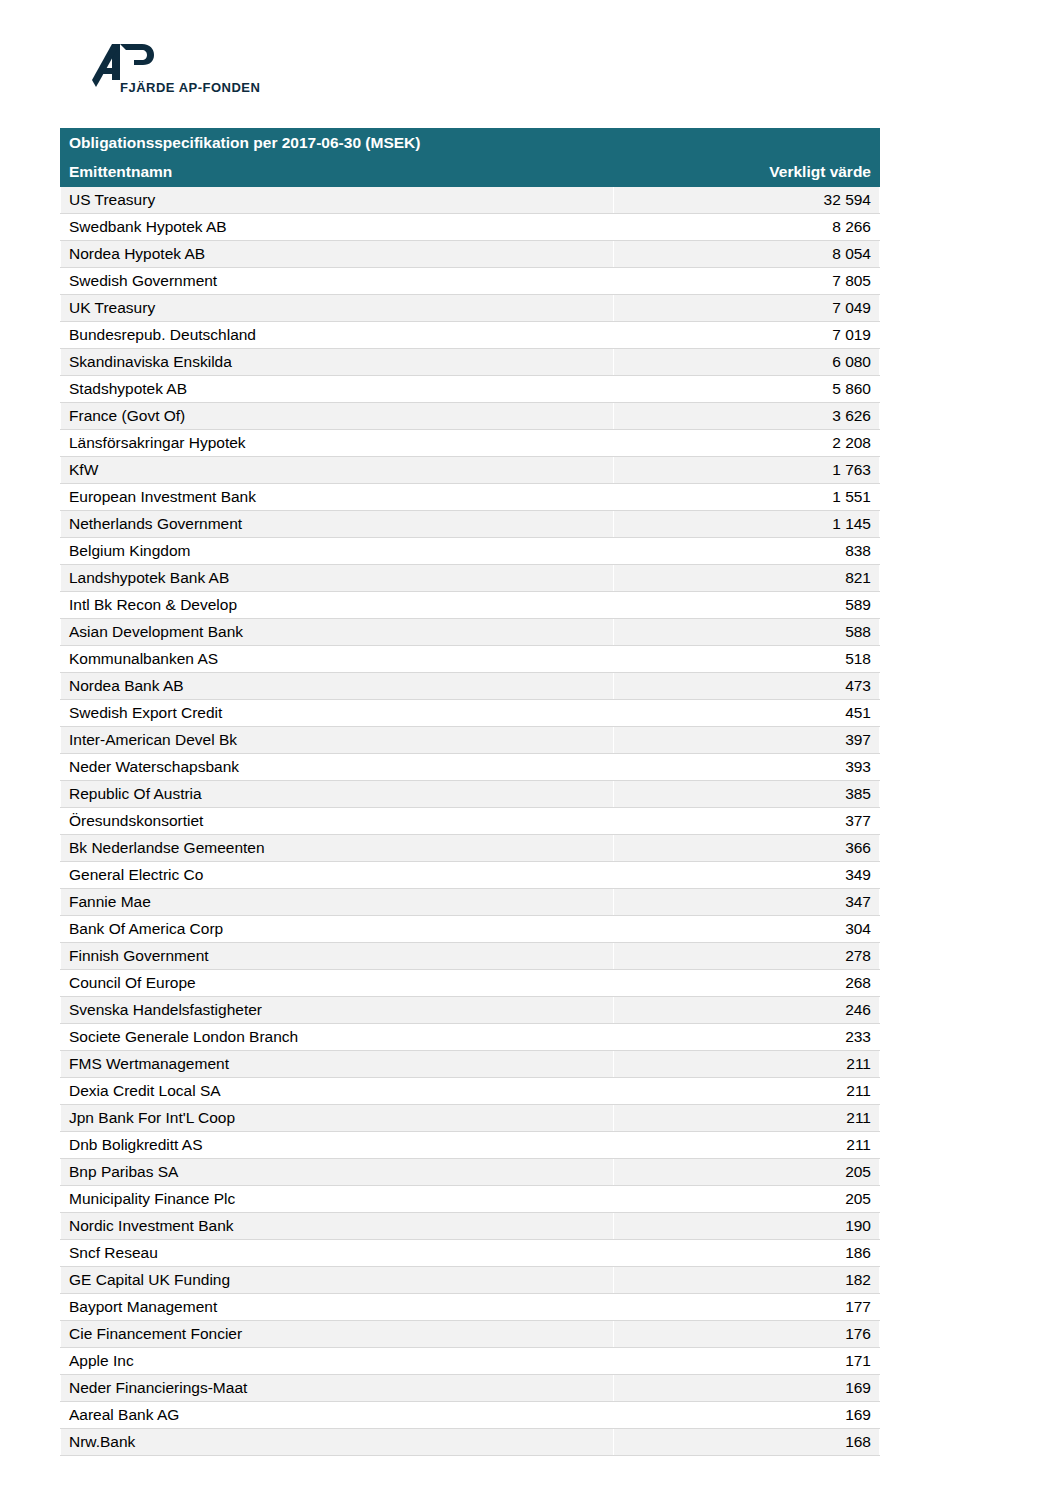FJÄRDE AP-FONDEN
| Obligationsspecifikation per 2017-06-30 (MSEK) |
| --- |
| Emittentnamn | Verkligt värde |
| US Treasury | 32 594 |
| Swedbank Hypotek AB | 8 266 |
| Nordea Hypotek AB | 8 054 |
| Swedish Government | 7 805 |
| UK Treasury | 7 049 |
| Bundesrepub. Deutschland | 7 019 |
| Skandinaviska Enskilda | 6 080 |
| Stadshypotek AB | 5 860 |
| France (Govt Of) | 3 626 |
| Länsförsakringar Hypotek | 2 208 |
| KfW | 1 763 |
| European Investment Bank | 1 551 |
| Netherlands Government | 1 145 |
| Belgium Kingdom | 838 |
| Landshypotek Bank AB | 821 |
| Intl Bk Recon & Develop | 589 |
| Asian Development Bank | 588 |
| Kommunalbanken AS | 518 |
| Nordea Bank AB | 473 |
| Swedish Export Credit | 451 |
| Inter-American Devel Bk | 397 |
| Neder Waterschapsbank | 393 |
| Republic Of Austria | 385 |
| Öresundskonsortiet | 377 |
| Bk Nederlandse Gemeenten | 366 |
| General Electric Co | 349 |
| Fannie Mae | 347 |
| Bank Of America Corp | 304 |
| Finnish Government | 278 |
| Council Of Europe | 268 |
| Svenska Handelsfastigheter | 246 |
| Societe Generale London Branch | 233 |
| FMS Wertmanagement | 211 |
| Dexia Credit Local SA | 211 |
| Jpn Bank For Int'L Coop | 211 |
| Dnb Boligkreditt AS | 211 |
| Bnp Paribas SA | 205 |
| Municipality Finance Plc | 205 |
| Nordic Investment Bank | 190 |
| Sncf Reseau | 186 |
| GE Capital UK Funding | 182 |
| Bayport Management | 177 |
| Cie Financement Foncier | 176 |
| Apple Inc | 171 |
| Neder Financierings-Maat | 169 |
| Aareal Bank AG | 169 |
| Nrw.Bank | 168 |